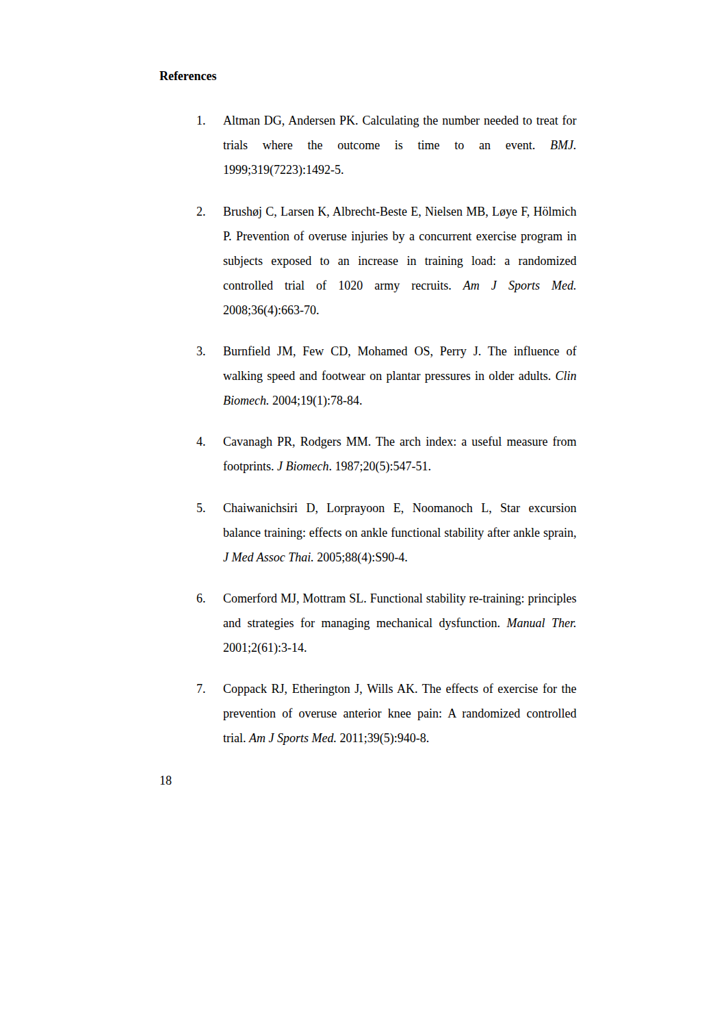References
Altman DG, Andersen PK. Calculating the number needed to treat for trials where the outcome is time to an event. BMJ. 1999;319(7223):1492-5.
Brushøj C, Larsen K, Albrecht-Beste E, Nielsen MB, Løye F, Hölmich P. Prevention of overuse injuries by a concurrent exercise program in subjects exposed to an increase in training load: a randomized controlled trial of 1020 army recruits. Am J Sports Med. 2008;36(4):663-70.
Burnfield JM, Few CD, Mohamed OS, Perry J. The influence of walking speed and footwear on plantar pressures in older adults. Clin Biomech. 2004;19(1):78-84.
Cavanagh PR, Rodgers MM. The arch index: a useful measure from footprints. J Biomech. 1987;20(5):547-51.
Chaiwanichsiri D, Lorprayoon E, Noomanoch L, Star excursion balance training: effects on ankle functional stability after ankle sprain, J Med Assoc Thai. 2005;88(4):S90-4.
Comerford MJ, Mottram SL. Functional stability re-training: principles and strategies for managing mechanical dysfunction. Manual Ther. 2001;2(61):3-14.
Coppack RJ, Etherington J, Wills AK. The effects of exercise for the prevention of overuse anterior knee pain: A randomized controlled trial. Am J Sports Med. 2011;39(5):940-8.
18